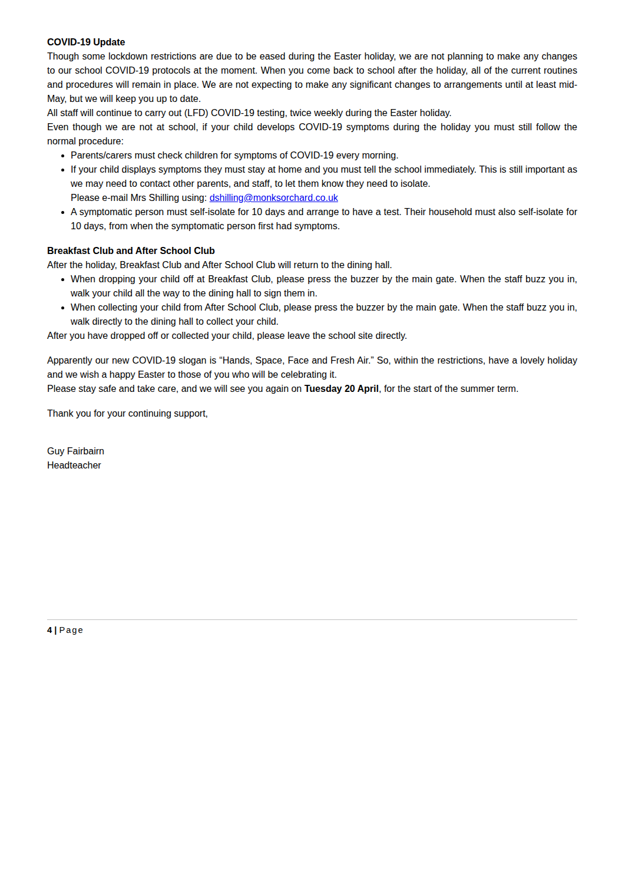COVID-19 Update
Though some lockdown restrictions are due to be eased during the Easter holiday, we are not planning to make any changes to our school COVID-19 protocols at the moment. When you come back to school after the holiday, all of the current routines and procedures will remain in place. We are not expecting to make any significant changes to arrangements until at least mid-May, but we will keep you up to date.
All staff will continue to carry out (LFD) COVID-19 testing, twice weekly during the Easter holiday.
Even though we are not at school, if your child develops COVID-19 symptoms during the holiday you must still follow the normal procedure:
Parents/carers must check children for symptoms of COVID-19 every morning.
If your child displays symptoms they must stay at home and you must tell the school immediately. This is still important as we may need to contact other parents, and staff, to let them know they need to isolate.
Please e-mail Mrs Shilling using: dshilling@monksorchard.co.uk
A symptomatic person must self-isolate for 10 days and arrange to have a test. Their household must also self-isolate for 10 days, from when the symptomatic person first had symptoms.
Breakfast Club and After School Club
After the holiday, Breakfast Club and After School Club will return to the dining hall.
When dropping your child off at Breakfast Club, please press the buzzer by the main gate. When the staff buzz you in, walk your child all the way to the dining hall to sign them in.
When collecting your child from After School Club, please press the buzzer by the main gate. When the staff buzz you in, walk directly to the dining hall to collect your child.
After you have dropped off or collected your child, please leave the school site directly.
Apparently our new COVID-19 slogan is “Hands, Space, Face and Fresh Air.” So, within the restrictions, have a lovely holiday and we wish a happy Easter to those of you who will be celebrating it.
Please stay safe and take care, and we will see you again on Tuesday 20 April, for the start of the summer term.
Thank you for your continuing support,
Guy Fairbairn
Headteacher
4 | Page